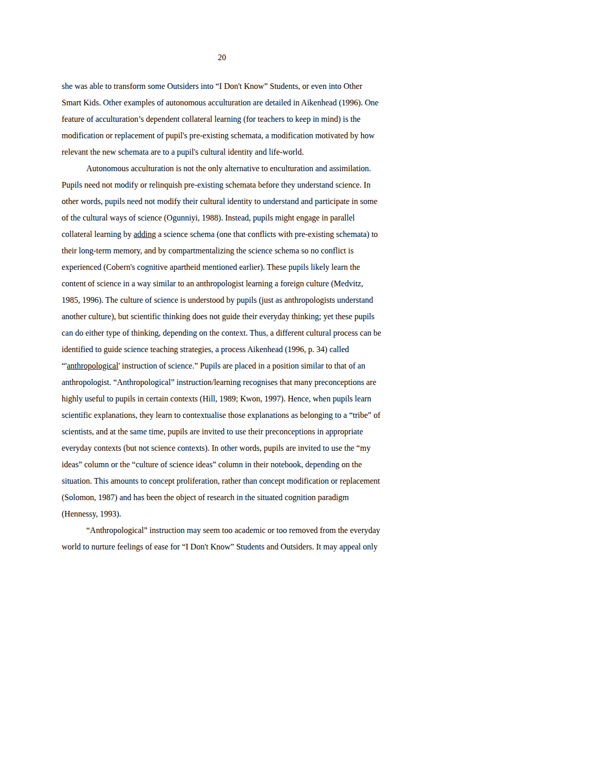20
she was able to transform some Outsiders into “I Don't Know” Students, or even into Other Smart Kids. Other examples of autonomous acculturation are detailed in Aikenhead (1996). One feature of acculturation’s dependent collateral learning (for teachers to keep in mind) is the modification or replacement of pupil's pre-existing schemata, a modification motivated by how relevant the new schemata are to a pupil's cultural identity and life-world.
Autonomous acculturation is not the only alternative to enculturation and assimilation. Pupils need not modify or relinquish pre-existing schemata before they understand science. In other words, pupils need not modify their cultural identity to understand and participate in some of the cultural ways of science (Ogunniyi, 1988). Instead, pupils might engage in parallel collateral learning by adding a science schema (one that conflicts with pre-existing schemata) to their long-term memory, and by compartmentalizing the science schema so no conflict is experienced (Cobern's cognitive apartheid mentioned earlier). These pupils likely learn the content of science in a way similar to an anthropologist learning a foreign culture (Medvitz, 1985, 1996). The culture of science is understood by pupils (just as anthropologists understand another culture), but scientific thinking does not guide their everyday thinking; yet these pupils can do either type of thinking, depending on the context. Thus, a different cultural process can be identified to guide science teaching strategies, a process Aikenhead (1996, p. 34) called “'anthropological' instruction of science.” Pupils are placed in a position similar to that of an anthropologist. “Anthropological” instruction/learning recognises that many preconceptions are highly useful to pupils in certain contexts (Hill, 1989; Kwon, 1997). Hence, when pupils learn scientific explanations, they learn to contextualise those explanations as belonging to a “tribe” of scientists, and at the same time, pupils are invited to use their preconceptions in appropriate everyday contexts (but not science contexts). In other words, pupils are invited to use the “my ideas” column or the “culture of science ideas” column in their notebook, depending on the situation. This amounts to concept proliferation, rather than concept modification or replacement (Solomon, 1987) and has been the object of research in the situated cognition paradigm (Hennessy, 1993).
“Anthropological” instruction may seem too academic or too removed from the everyday world to nurture feelings of ease for “I Don't Know” Students and Outsiders. It may appeal only